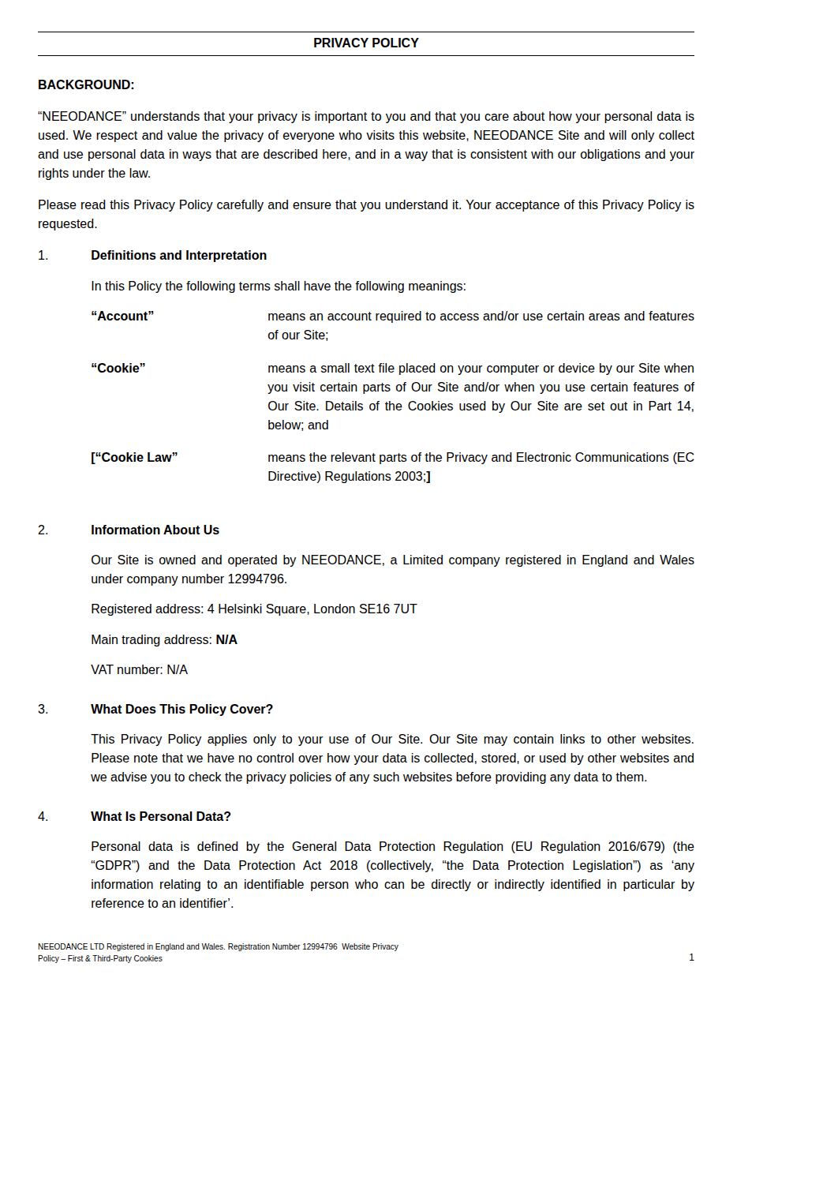PRIVACY POLICY
BACKGROUND:
“NEEODANCE” understands that your privacy is important to you and that you care about how your personal data is used. We respect and value the privacy of everyone who visits this website, NEEODANCE Site and will only collect and use personal data in ways that are described here, and in a way that is consistent with our obligations and your rights under the law.
Please read this Privacy Policy carefully and ensure that you understand it. Your acceptance of this Privacy Policy is requested.
Definitions and Interpretation
In this Policy the following terms shall have the following meanings:
| “Account” | means an account required to access and/or use certain areas and features of our Site; |
| “Cookie” | means a small text file placed on your computer or device by our Site when you visit certain parts of Our Site and/or when you use certain features of Our Site. Details of the Cookies used by Our Site are set out in Part 14, below; and |
| [“Cookie Law” | means the relevant parts of the Privacy and Electronic Communications (EC Directive) Regulations 2003; ] |
Information About Us
Our Site is owned and operated by NEEODANCE, a Limited company registered in England and Wales under company number 12994796.
Registered address: 4 Helsinki Square, London SE16 7UT
Main trading address: N/A
VAT number: N/A
What Does This Policy Cover?
This Privacy Policy applies only to your use of Our Site. Our Site may contain links to other websites. Please note that we have no control over how your data is collected, stored, or used by other websites and we advise you to check the privacy policies of any such websites before providing any data to them.
What Is Personal Data?
Personal data is defined by the General Data Protection Regulation (EU Regulation 2016/679) (the “GDPR”) and the Data Protection Act 2018 (collectively, “the Data Protection Legislation”) as ‘any information relating to an identifiable person who can be directly or indirectly identified in particular by reference to an identifier’.
NEEODANCE LTD Registered in England and Wales. Registration Number 12994796 Website Privacy Policy – First & Third-Party Cookies
1